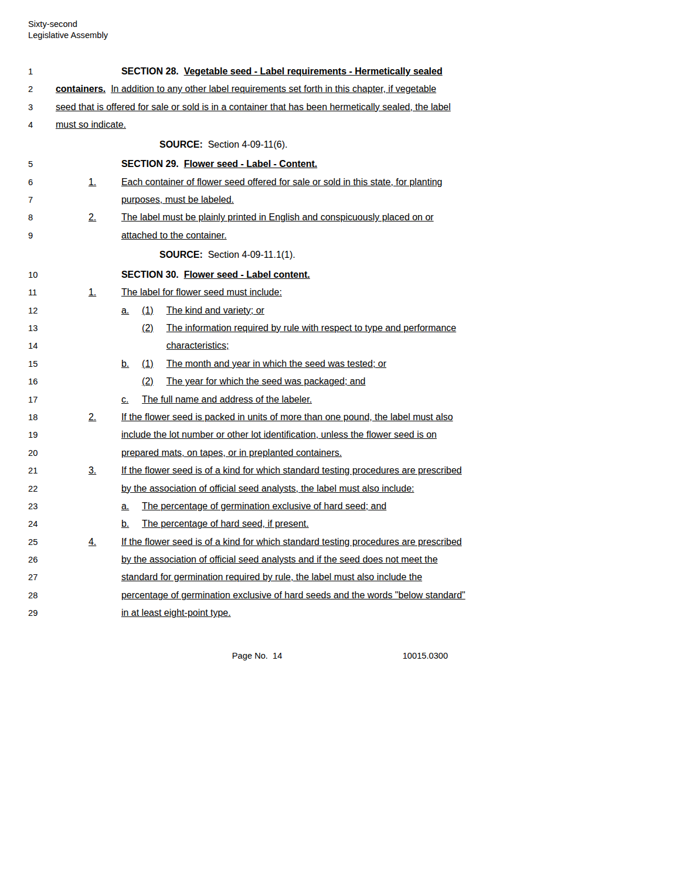Sixty-second
Legislative Assembly
1
SECTION 28. Vegetable seed - Label requirements - Hermetically sealed
2
containers. In addition to any other label requirements set forth in this chapter, if vegetable
3
seed that is offered for sale or sold is in a container that has been hermetically sealed, the label
4
must so indicate.
SOURCE: Section 4-09-11(6).
5
SECTION 29. Flower seed - Label - Content.
6
1. Each container of flower seed offered for sale or sold in this state, for planting
7
purposes, must be labeled.
8
2. The label must be plainly printed in English and conspicuously placed on or
9
attached to the container.
SOURCE: Section 4-09-11.1(1).
10
SECTION 30. Flower seed - Label content.
11
1. The label for flower seed must include:
12
a.(1) The kind and variety; or
13
(2) The information required by rule with respect to type and performance
14
characteristics;
15
b.(1) The month and year in which the seed was tested; or
16
(2) The year for which the seed was packaged; and
17
c. The full name and address of the labeler.
18
2. If the flower seed is packed in units of more than one pound, the label must also
19
include the lot number or other lot identification, unless the flower seed is on
20
prepared mats, on tapes, or in preplanted containers.
21
3. If the flower seed is of a kind for which standard testing procedures are prescribed
22
by the association of official seed analysts, the label must also include:
23
a. The percentage of germination exclusive of hard seed; and
24
b. The percentage of hard seed, if present.
25
4. If the flower seed is of a kind for which standard testing procedures are prescribed
26
by the association of official seed analysts and if the seed does not meet the
27
standard for germination required by rule, the label must also include the
28
percentage of germination exclusive of hard seeds and the words "below standard"
29
in at least eight-point type.
Page No. 14 10015.0300